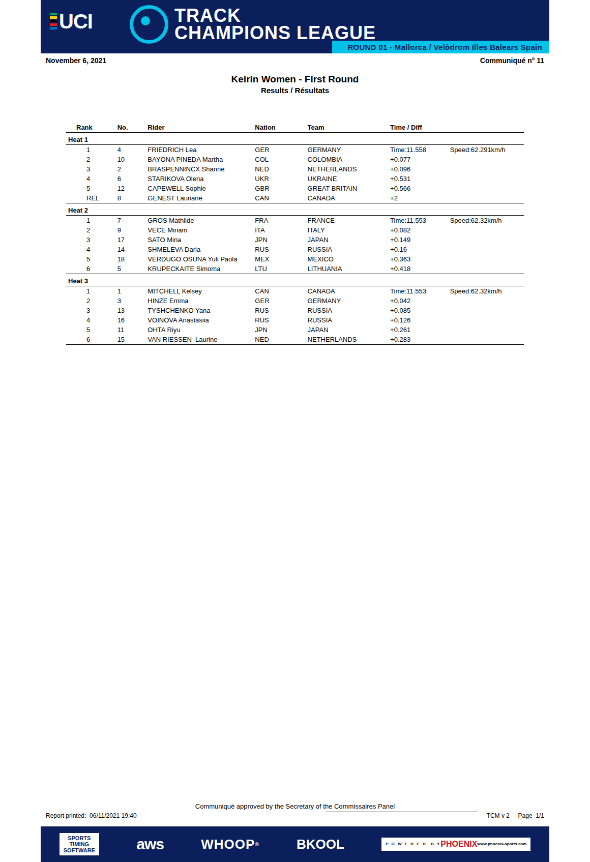UCI
TRACK
CHAMPIONS LEAGUE
ROUND 01 - Mallorca / Velòdrom Illes Balears Spain
November 6, 2021
Communiqué n° 11
Keirin Women - First Round
Results / Résultats
| Rank | No. | Rider | Nation | Team | Time / Diff |
| --- | --- | --- | --- | --- | --- |
| Heat 1 |
| 1 | 4 | FRIEDRICH Lea | GER | GERMANY | Time:11.558 | Speed:62.291km/h |
| 2 | 10 | BAYONA PINEDA Martha | COL | COLOMBIA | +0.077 | |
| 3 | 2 | BRASPENNINCX Shanne | NED | NETHERLANDS | +0.096 | |
| 4 | 6 | STARIKOVA Olena | UKR | UKRAINE | +0.531 | |
| 5 | 12 | CAPEWELL Sophie | GBR | GREAT BRITAIN | +0.566 | |
| REL | 8 | GENEST Lauriane | CAN | CANADA | +2 | |
| Heat 2 |
| 1 | 7 | GROS Mathilde | FRA | FRANCE | Time:11.553 | Speed:62.32km/h |
| 2 | 9 | VECE Miriam | ITA | ITALY | +0.082 | |
| 3 | 17 | SATO Mina | JPN | JAPAN | +0.149 | |
| 4 | 14 | SHMELEVA Daria | RUS | RUSSIA | +0.16 | |
| 5 | 18 | VERDUGO OSUNA Yuli Paola | MEX | MEXICO | +0.363 | |
| 6 | 5 | KRUPECKAITE Simoma | LTU | LITHUANIA | +0.418 | |
| Heat 3 |
| 1 | 1 | MITCHELL Kelsey | CAN | CANADA | Time:11.553 | Speed:62.32km/h |
| 2 | 3 | HINZE Emma | GER | GERMANY | +0.042 | |
| 3 | 13 | TYSHCHENKO Yana | RUS | RUSSIA | +0.085 | |
| 4 | 16 | VOINOVA Anastasiia | RUS | RUSSIA | +0.126 | |
| 5 | 11 | OHTA Riyu | JPN | JAPAN | +0.261 | |
| 6 | 15 | VAN RIESSEN Laurine | NED | NETHERLANDS | +0.283 | |
Communiqué approved by the Secretary of the Commissaires Panel
Report printed: 06/11/2021 19:40
TCM v 2 Page 1/1
SPORTS
TIMING
SOFTWARE
aws
WHOOP®
BKOOL
P O W E R E D B Y PHOENIX www.phoenix-sports.com